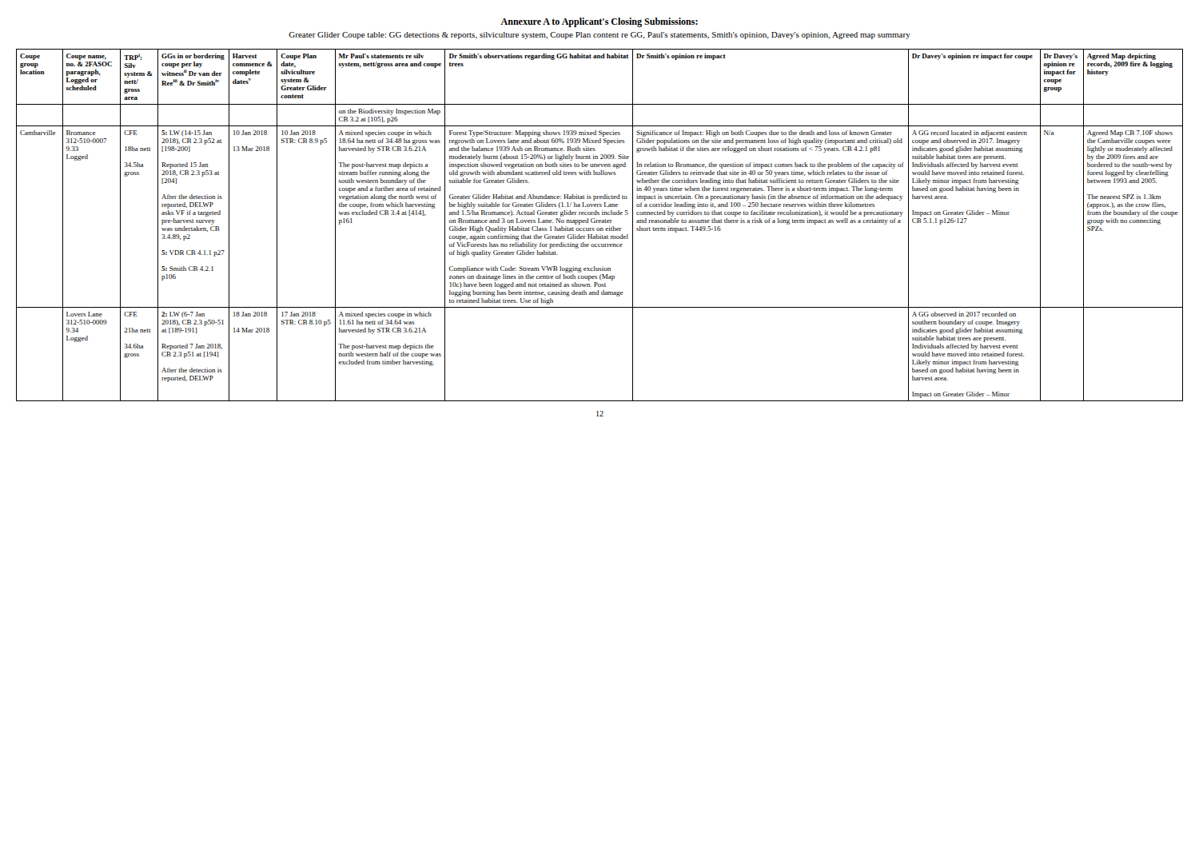Annexure A to Applicant's Closing Submissions:
Greater Glider Coupe table: GG detections & reports, silviculture system, Coupe Plan content re GG, Paul's statements, Smith's opinion, Davey's opinion, Agreed map summary
| Coupe group location | Coupe name, no. & 2FASOC paragraph, Logged or scheduled | TRP i : Silv system & nett/ gross area | GGs in or bordering coupe per lay witness ii Dr van der Ree iii & Dr Smith iv | Harvest commence & complete dates v | Coupe Plan date, silviculture system & Greater Glider content | Mr Paul's statements re silv system, nett/gross area and coupe | Dr Smith's observations regarding GG habitat and habitat trees | Dr Smith's opinion re impact | Dr Davey's opinion re impact for coupe | Dr Davey's opinion re impact for coupe group | Agreed Map depicting records, 2009 fire & logging history |
| --- | --- | --- | --- | --- | --- | --- | --- | --- | --- | --- | --- |
| | | | | | | on the Biodiversity Inspection Map CB 3.2 at [105], p26 | | | | | |
| Cambarville | Bromance 312-510-0007 9.33 Logged | CFE 18ha nett 34.5ha gross | 5: LW (14-15 Jan 2018), CB 2.3 p52 at [198-200] Reported 15 Jan 2018, CB 2.3 p53 at [204] After the detection is reported, DELWP asks VF if a targeted pre-harvest survey was undertaken, CB 3.4.89, p2 5: VDR CB 4.1.1 p27 5: Smith CB 4.2.1 p106 | 10 Jan 2018 13 Mar 2018 | 10 Jan 2018 STR: CB 8.9 p5 | A mixed species coupe in which 18.64 ha nett of 34.48 ha gross was harvested by STR CB 3.6.21A The post-harvest map depicts a stream buffer running along the south western boundary of the coupe and a further area of retained vegetation along the north west of the coupe, from which harvesting was excluded CB 3.4 at [414], p161 | Forest Type/Structure: Mapping shows 1939 mixed Species regrowth on Lovers lane and about 60% 1939 Mixed Species and the balance 1939 Ash on Bromance. Both sites moderately burnt (about 15-20%) or lightly burnt in 2009. Site inspection showed vegetation on both sites to be uneven aged old growth with abundant scattered old trees with hollows suitable for Greater Gliders. Greater Glider Habitat and Abundance: Habitat is predicted to be highly suitable for Greater Gliders (1.1/ ha Lovers Lane and 1.5/ha Bromance). Actual Greater glider records include 5 on Bromance and 3 on Lovers Lane. No mapped Greater Glider High Quality Habitat Class 1 habitat occurs on either coupe, again confirming that the Greater Glider Habitat model of VicForests has no reliability for predicting the occurrence of high quality Greater Glider habitat. Compliance with Code: Stream VWB logging exclusion zones on drainage lines in the centre of both coupes (Map 10c) have been logged and not retained as shown. Post logging burning has been intense, causing death and damage to retained habitat trees. Use of high | Significance of Impact: High on both Coupes due to the death and loss of known Greater Glider populations on the site and permanent loss of high quality (important and critical) old growth habitat if the sites are relogged on short rotations of < 75 years. CB 4.2.1 p81 In relation to Bromance, the question of impact comes back to the problem of the capacity of Greater Gliders to reinvade that site in 40 or 50 years time, which relates to the issue of whether the corridors leading into that habitat sufficient to return Greater Gliders to the site in 40 years time when the forest regenerates. There is a short-term impact. The long-term impact is uncertain. On a precautionary basis (in the absence of information on the adequacy of a corridor leading into it, and 100 – 250 hectare reserves within three kilometres connected by corridors to that coupe to facilitate recolonization), it would be a precautionary and reasonable to assume that there is a risk of a long term impact as well as a certainty of a short term impact. T449.5-16 | A GG record located in adjacent eastern coupe and observed in 2017. Imagery indicates good glider habitat assuming suitable habitat trees are present. Individuals affected by harvest event would have moved into retained forest. Likely minor impact from harvesting based on good habitat having been in harvest area. Impact on Greater Glider – Minor CB 5.1.1 p126-127 | N/a | Agreed Map CB 7.10F shows the Cambarville coupes were lightly or moderately affected by the 2009 fires and are bordered to the south-west by forest logged by clearfelling between 1993 and 2005. The nearest SPZ is 1.3km (approx.), as the crow flies, from the boundary of the coupe group with no connecting SPZs. |
| | Lovers Lane 312-510-0009 9.34 Logged | CFE 21ha nett 34.6ha gross | 2: LW (6-7 Jan 2018), CB 2.3 p50-51 at [189-191] Reported 7 Jan 2018, CB 2.3 p51 at [194] After the detection is reported, DELWP | 18 Jan 2018 14 Mar 2018 | 17 Jan 2018 STR: CB 8.10 p5 | A mixed species coupe in which 11.61 ha nett of 34.64 was harvested by STR CB 3.6.21A The post-harvest map depicts the north western half of the coupe was excluded from timber harvesting. | | | A GG observed in 2017 recorded on southern boundary of coupe. Imagery indicates good glider habitat assuming suitable habitat trees are present. Individuals affected by harvest event would have moved into retained forest. Likely minor impact from harvesting based on good habitat having been in harvest area. Impact on Greater Glider – Minor | | |
12